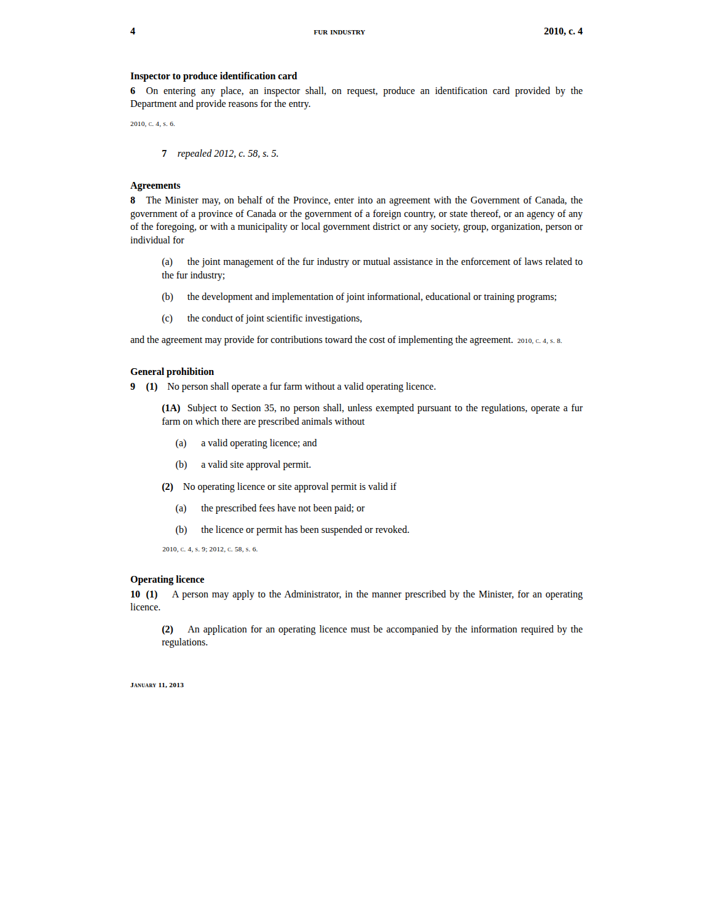4 fur industry 2010, c. 4
Inspector to produce identification card
6 On entering any place, an inspector shall, on request, produce an identification card provided by the Department and provide reasons for the entry.
2010, c. 4, s. 6.
7repealed 2012, c. 58, s. 5.
Agreements
8 The Minister may, on behalf of the Province, enter into an agreement with the Government of Canada, the government of a province of Canada or the government of a foreign country, or state thereof, or an agency of any of the foregoing, or with a municipality or local government district or any society, group, organization, person or individual for
(a) the joint management of the fur industry or mutual assistance in the enforcement of laws related to the fur industry;
(b) the development and implementation of joint informational, educational or training programs;
(c) the conduct of joint scientific investigations,
and the agreement may provide for contributions toward the cost of implementing the agreement.2010, c. 4, s. 8.
General prohibition
9(1) No person shall operate a fur farm without a valid operating licence.
(1A) Subject to Section 35, no person shall, unless exempted pursuant to the regulations, operate a fur farm on which there are prescribed animals without
(a) a valid operating licence; and
(b) a valid site approval permit.
(2) No operating licence or site approval permit is valid if
(a) the prescribed fees have not been paid; or
(b) the licence or permit has been suspended or revoked.
2010, c. 4, s. 9; 2012, c. 58, s. 6.
Operating licence
10(1) A person may apply to the Administrator, in the manner prescribed by the Minister, for an operating licence.
(2) An application for an operating licence must be accompanied by the information required by the regulations.
January 11, 2013